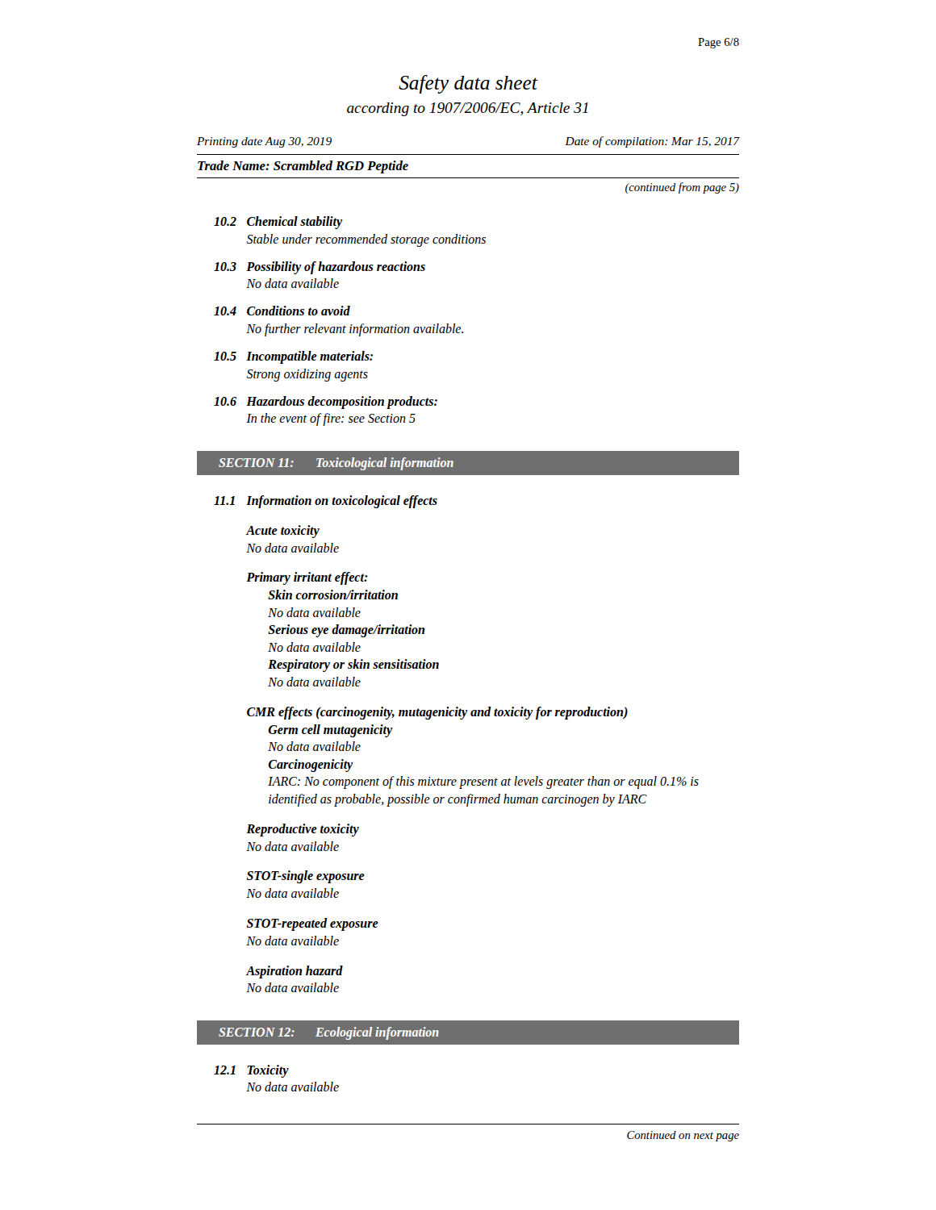Page 6/8
Safety data sheet
according to 1907/2006/EC, Article 31
Printing date Aug 30, 2019 Date of compilation: Mar 15, 2017
Trade Name: Scrambled RGD Peptide
(continued from page 5)
10.2
Chemical stability
Stable under recommended storage conditions
10.3
Possibility of hazardous reactions
No data available
10.4
Conditions to avoid
No further relevant information available.
10.5
Incompatible materials:
Strong oxidizing agents
10.6
Hazardous decomposition products:
In the event of fire: see Section 5
SECTION 11: Toxicological information
11.1
Information on toxicological effects
Acute toxicity
No data available
Primary irritant effect:
Skin corrosion/irritation
No data available
Serious eye damage/irritation
No data available
Respiratory or skin sensitisation
No data available
CMR effects (carcinogenity, mutagenicity and toxicity for reproduction)
Germ cell mutagenicity
No data available
Carcinogenicity
IARC: No component of this mixture present at levels greater than or equal 0.1% is identified as probable, possible or confirmed human carcinogen by IARC
Reproductive toxicity
No data available
STOT-single exposure
No data available
STOT-repeated exposure
No data available
Aspiration hazard
No data available
SECTION 12: Ecological information
12.1
Toxicity
No data available
Continued on next page